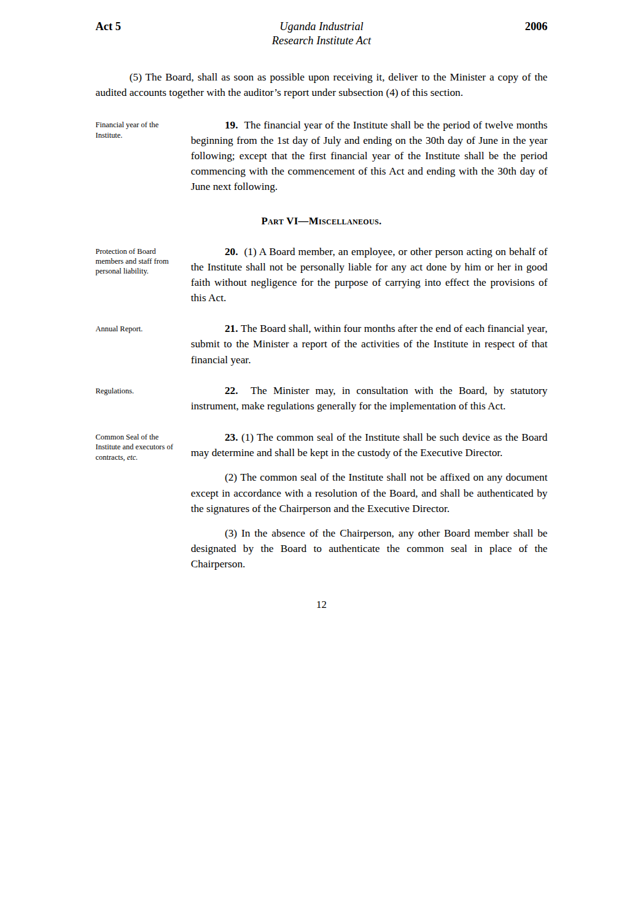Act 5
Uganda Industrial
Research Institute Act
2006
(5) The Board, shall as soon as possible upon receiving it, deliver to the Minister a copy of the audited accounts together with the auditor’s report under subsection (4) of this section.
Financial year of the Institute.
19. The financial year of the Institute shall be the period of twelve months beginning from the 1st day of July and ending on the 30th day of June in the year following; except that the first financial year of the Institute shall be the period commencing with the commencement of this Act and ending with the 30th day of June next following.
Part VI—Miscellaneous.
Protection of Board members and staff from personal liability.
20. (1) A Board member, an employee, or other person acting on behalf of the Institute shall not be personally liable for any act done by him or her in good faith without negligence for the purpose of carrying into effect the provisions of this Act.
Annual Report.
21. The Board shall, within four months after the end of each financial year, submit to the Minister a report of the activities of the Institute in respect of that financial year.
Regulations.
22. The Minister may, in consultation with the Board, by statutory instrument, make regulations generally for the implementation of this Act.
Common Seal of the Institute and executors of contracts, etc.
23. (1) The common seal of the Institute shall be such device as the Board may determine and shall be kept in the custody of the Executive Director.
(2) The common seal of the Institute shall not be affixed on any document except in accordance with a resolution of the Board, and shall be authenticated by the signatures of the Chairperson and the Executive Director.
(3) In the absence of the Chairperson, any other Board member shall be designated by the Board to authenticate the common seal in place of the Chairperson.
12